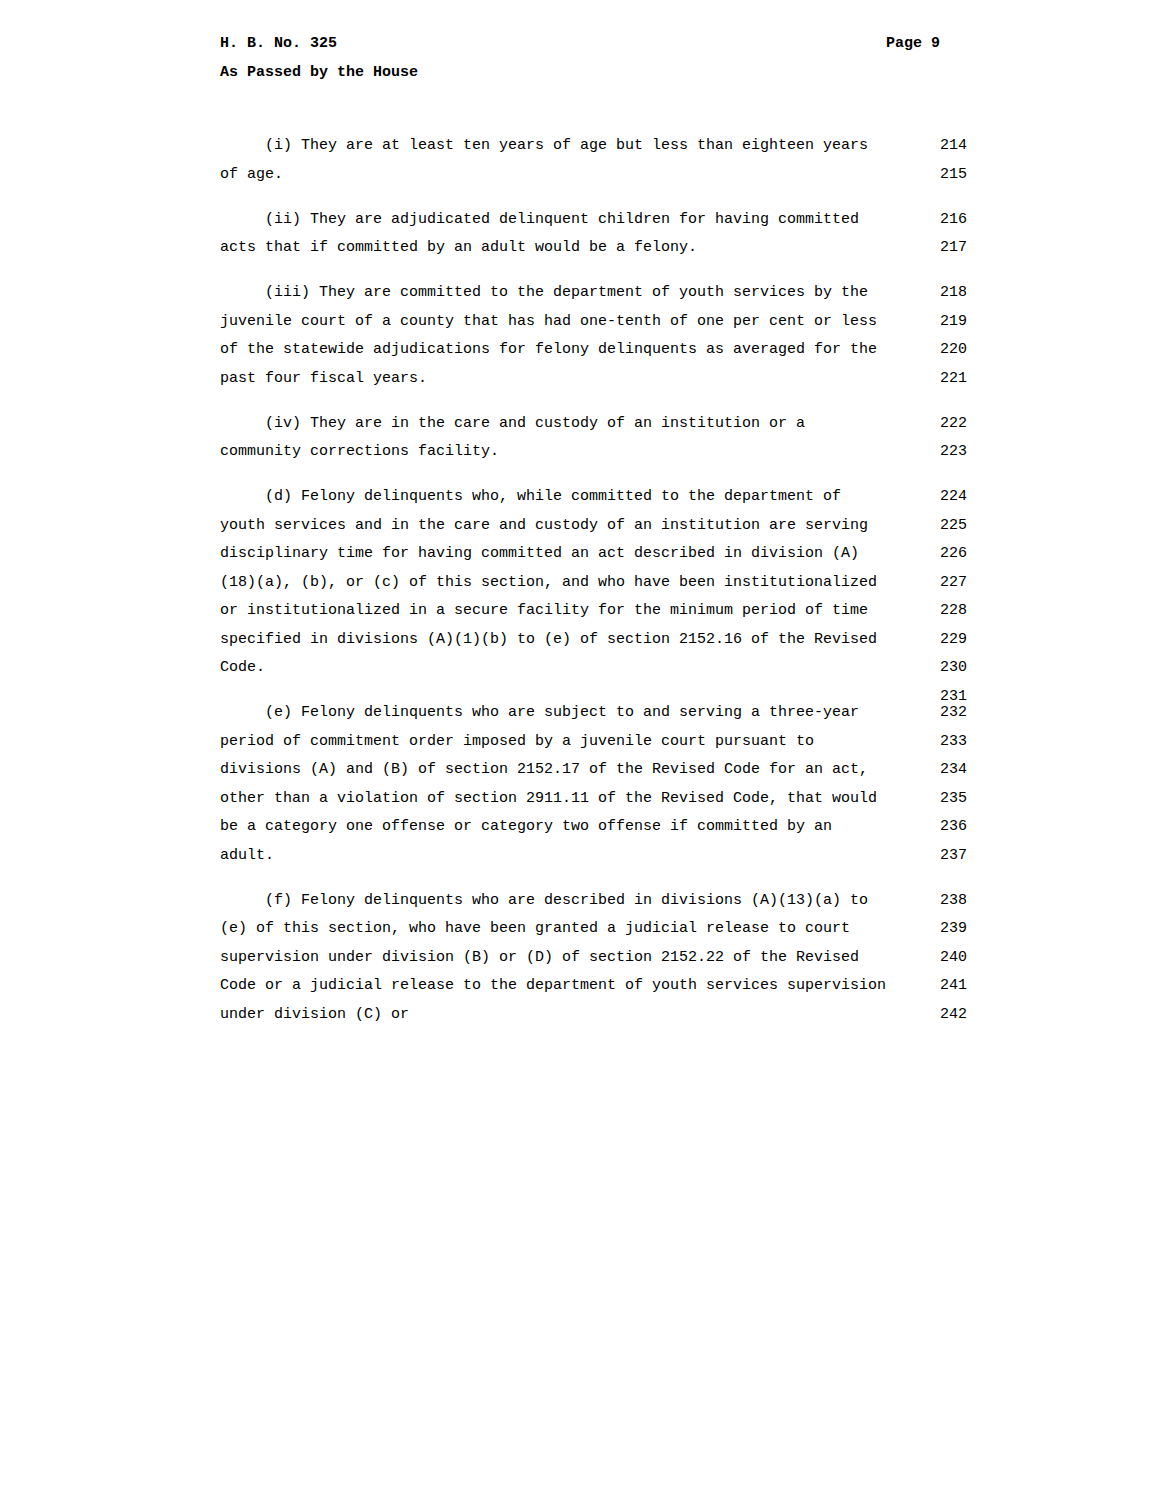H. B. No. 325 As Passed by the House
Page 9
214215 (i) They are at least ten years of age but less than eighteen years of age.
216217 (ii) They are adjudicated delinquent children for having committed acts that if committed by an adult would be a felony.
218219220221 (iii) They are committed to the department of youth services by the juvenile court of a county that has had one-tenth of one per cent or less of the statewide adjudications for felony delinquents as averaged for the past four fiscal years.
222223 (iv) They are in the care and custody of an institution or a community corrections facility.
224225226227228229230231 (d) Felony delinquents who, while committed to the department of youth services and in the care and custody of an institution are serving disciplinary time for having committed an act described in division (A)(18)(a), (b), or (c) of this section, and who have been institutionalized or institutionalized in a secure facility for the minimum period of time specified in divisions (A)(1)(b) to (e) of section 2152.16 of the Revised Code.
232233234235236237 (e) Felony delinquents who are subject to and serving a three-year period of commitment order imposed by a juvenile court pursuant to divisions (A) and (B) of section 2152.17 of the Revised Code for an act, other than a violation of section 2911.11 of the Revised Code, that would be a category one offense or category two offense if committed by an adult.
238239240241242 (f) Felony delinquents who are described in divisions (A)(13)(a) to (e) of this section, who have been granted a judicial release to court supervision under division (B) or (D) of section 2152.22 of the Revised Code or a judicial release to the department of youth services supervision under division (C) or